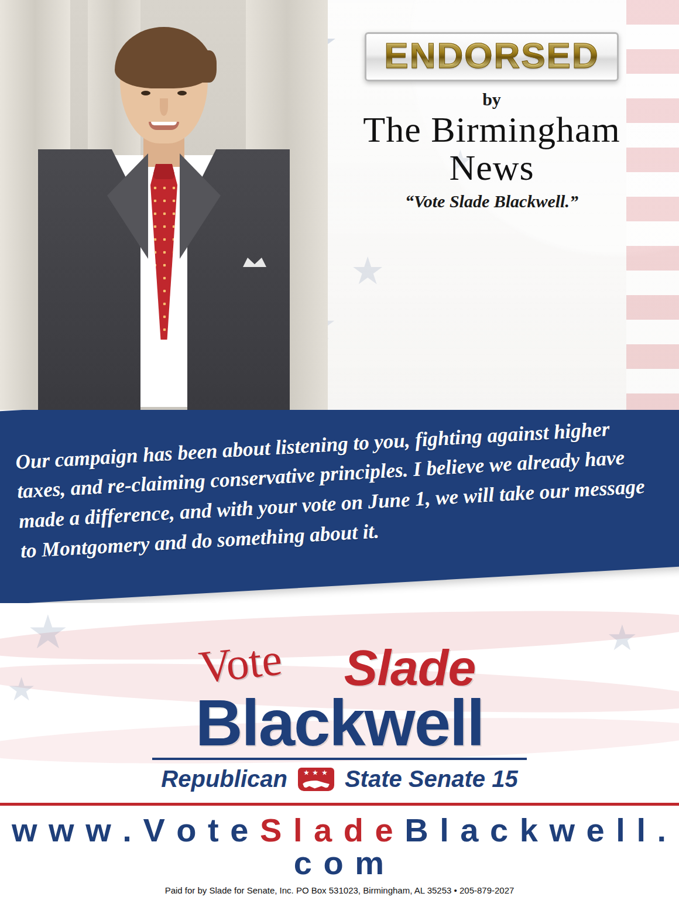★ ★ ★ ★ ★ ★ ★
ENDORSED
by
The Birmingham News
“Vote Slade Blackwell.”
Our campaign has been about listening to you, fighting against higher taxes, and re-claiming conservative principles. I believe we already have made a difference, and with your vote on June 1, we will take our message to Montgomery and do something about it.
★ ★ ★
Vote
Slade
Blackwell
Republican State Senate 15
w w w . V o t e S l a d e B l a c k w e l l . c o m
Paid for by Slade for Senate, Inc. PO Box 531023, Birmingham, AL 35253 • 205-879-2027